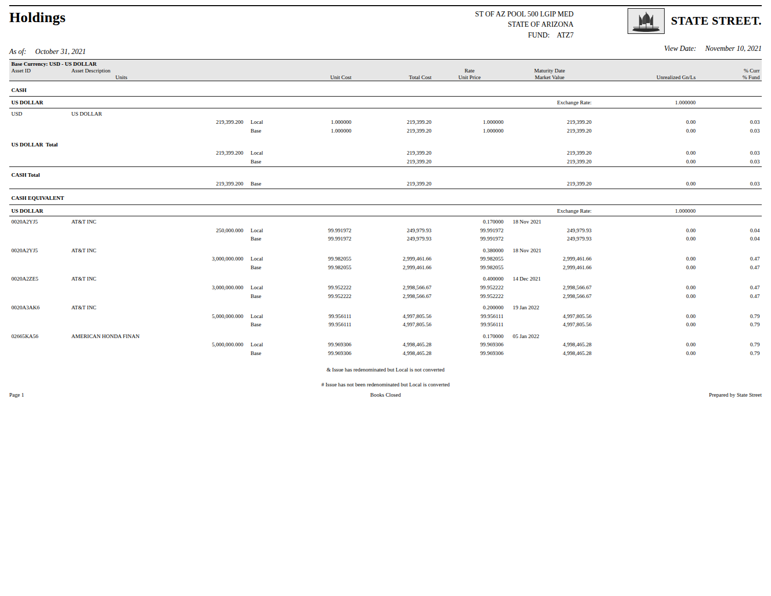| Holdings | ST OF AZ POOL 500 LGIP MED STATE OF ARIZONA FUND: ATZ7 | STATE STREET. |
| As of: October 31, 2021 | View Date: November 10, 2021 |
| Base Currency: USD - US DOLLAR |
| Asset ID | Asset Description | | | | | Rate | Maturity Date | | % Curr |
| | Units | | | Unit Cost | Total Cost | Unit Price | Market Value | Unrealized Gn/Ls | % Fund |
| CASH |
| US DOLLAR | | Exchange Rate: | 1.000000 | |
| USD | US DOLLAR | |
| | | 219,399.200 | Local | 1.000000 | 219,399.20 | 1.000000 | 219,399.20 | 0.00 | 0.03 |
| | | | Base | 1.000000 | 219,399.20 | 1.000000 | 219,399.20 | 0.00 | 0.03 |
| US DOLLAR Total | |
| | | 219,399.200 | Local | | 219,399.20 | | 219,399.20 | 0.00 | 0.03 |
| | | | Base | | 219,399.20 | | 219,399.20 | 0.00 | 0.03 |
| CASH Total | |
| | | 219,399.200 | Base | | 219,399.20 | | 219,399.20 | 0.00 | 0.03 |
| CASH EQUIVALENT |
| US DOLLAR | | Exchange Rate: | 1.000000 | |
| 0020A2YJ5 | AT&T INC | | 0.170000 | 18 Nov 2021 | |
| | | 250,000.000 | Local | 99.991972 | 249,979.93 | 99.991972 | 249,979.93 | 0.00 | 0.04 |
| | | | Base | 99.991972 | 249,979.93 | 99.991972 | 249,979.93 | 0.00 | 0.04 |
| 0020A2YJ5 | AT&T INC | | 0.380000 | 18 Nov 2021 | |
| | | 3,000,000.000 | Local | 99.982055 | 2,999,461.66 | 99.982055 | 2,999,461.66 | 0.00 | 0.47 |
| | | | Base | 99.982055 | 2,999,461.66 | 99.982055 | 2,999,461.66 | 0.00 | 0.47 |
| 0020A2ZE5 | AT&T INC | | 0.400000 | 14 Dec 2021 | |
| | | 3,000,000.000 | Local | 99.952222 | 2,998,566.67 | 99.952222 | 2,998,566.67 | 0.00 | 0.47 |
| | | | Base | 99.952222 | 2,998,566.67 | 99.952222 | 2,998,566.67 | 0.00 | 0.47 |
| 0020A3AK6 | AT&T INC | | 0.200000 | 19 Jan 2022 | |
| | | 5,000,000.000 | Local | 99.956111 | 4,997,805.56 | 99.956111 | 4,997,805.56 | 0.00 | 0.79 |
| | | | Base | 99.956111 | 4,997,805.56 | 99.956111 | 4,997,805.56 | 0.00 | 0.79 |
| 02665KA56 | AMERICAN HONDA FINAN | | 0.170000 | 05 Jan 2022 | |
| | | 5,000,000.000 | Local | 99.969306 | 4,998,465.28 | 99.969306 | 4,998,465.28 | 0.00 | 0.79 |
| | | | Base | 99.969306 | 4,998,465.28 | 99.969306 | 4,998,465.28 | 0.00 | 0.79 |
& Issue has redenominated but Local is not converted
| | # Issue has not been redenominated but Local is converted | |
| Page 1 | Books Closed | Prepared by State Street |